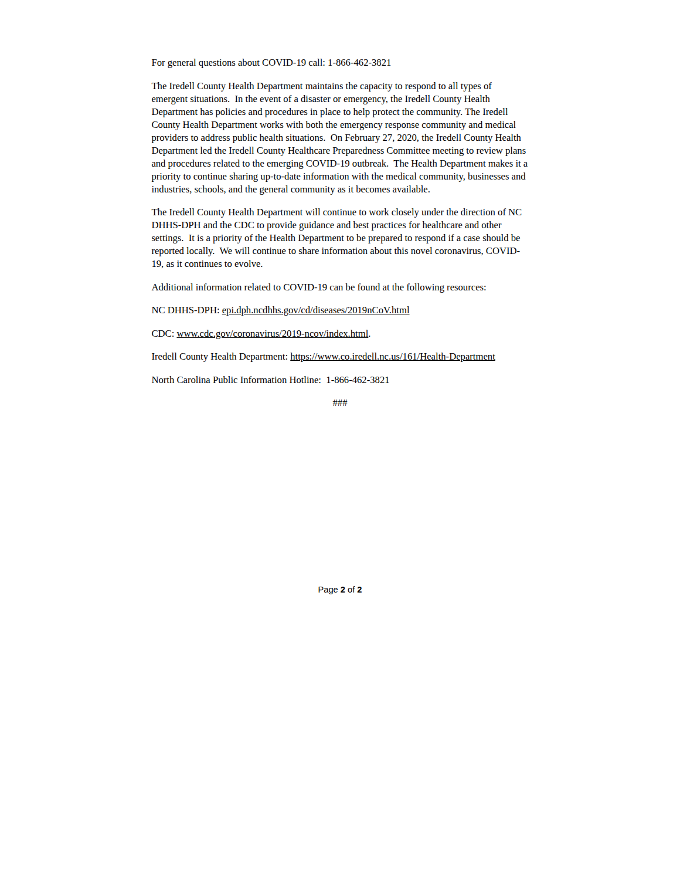For general questions about COVID-19 call: 1-866-462-3821
The Iredell County Health Department maintains the capacity to respond to all types of emergent situations. In the event of a disaster or emergency, the Iredell County Health Department has policies and procedures in place to help protect the community. The Iredell County Health Department works with both the emergency response community and medical providers to address public health situations. On February 27, 2020, the Iredell County Health Department led the Iredell County Healthcare Preparedness Committee meeting to review plans and procedures related to the emerging COVID-19 outbreak. The Health Department makes it a priority to continue sharing up-to-date information with the medical community, businesses and industries, schools, and the general community as it becomes available.
The Iredell County Health Department will continue to work closely under the direction of NC DHHS-DPH and the CDC to provide guidance and best practices for healthcare and other settings. It is a priority of the Health Department to be prepared to respond if a case should be reported locally. We will continue to share information about this novel coronavirus, COVID-19, as it continues to evolve.
Additional information related to COVID-19 can be found at the following resources:
NC DHHS-DPH: epi.dph.ncdhhs.gov/cd/diseases/2019nCoV.html
CDC: www.cdc.gov/coronavirus/2019-ncov/index.html.
Iredell County Health Department: https://www.co.iredell.nc.us/161/Health-Department
North Carolina Public Information Hotline: 1-866-462-3821
###
Page 2 of 2